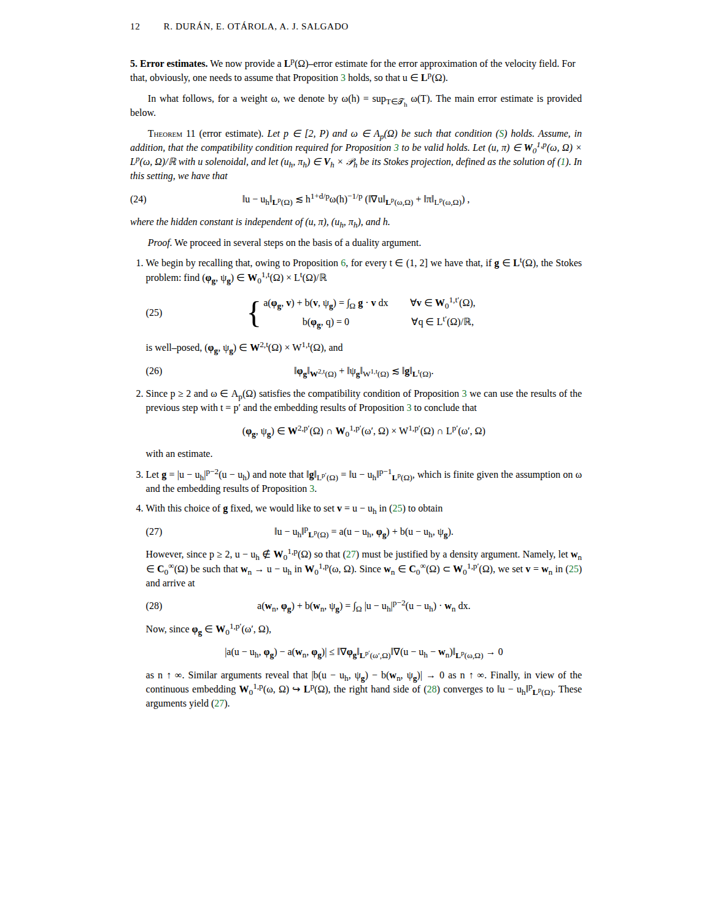12 R. DURÁN, E. OTÁROLA, A. J. SALGADO
5. Error estimates.
We now provide a Lp(Ω)–error estimate for the error approximation of the velocity field. For that, obviously, one needs to assume that Proposition 3 holds, so that u ∈ Lp(Ω).
In what follows, for a weight ω, we denote by ω(h) = supT∈𝒯h ω(T). The main error estimate is provided below.
Theorem 11 (error estimate). Let p ∈ [2, P) and ω ∈ Ap(Ω) be such that condition (S) holds. Assume, in addition, that the compatibility condition required for Proposition 3 to be valid holds. Let (u, π) ∈ W01,p(ω, Ω) × Lp(ω, Ω)/ℝ with u solenoidal, and let (uh, πh) ∈ Vh × 𝒫h be its Stokes projection, defined as the solution of (1). In this setting, we have that
(24) ‖u − uh‖Lp(Ω) ≲ h1+d/pω(h)−1/p (‖∇u‖Lp(ω,Ω) + ‖π‖Lp(ω,Ω)) ,
where the hidden constant is independent of (u, π), (uh, πh), and h.
Proof. We proceed in several steps on the basis of a duality argument.
We begin by recalling that, owing to Proposition 6, for every t ∈ (1, 2] we have that, if g ∈ Lt(Ω), the Stokes problem: find (φg, ψg) ∈ W01,t(Ω) × Lt(Ω)/ℝ
(25) {
| a( φ g , v ) + b( v , ψ g ) = ∫ Ω g · v dx | ∀ v ∈ W 0 1,t′ (Ω), |
| b( φ g , q) = 0 | ∀q ∈ L t′ (Ω)/ℝ, |
is well–posed, (φg, ψg) ∈ W2,t(Ω) × W1,t(Ω), and
(26) ‖φg‖W2,t(Ω) + ‖ψg‖W1,t(Ω) ≲ ‖g‖Lt(Ω).
Since p ≥ 2 and ω ∈ Ap(Ω) satisfies the compatibility condition of Proposition 3 we can use the results of the previous step with t = p′ and the embedding results of Proposition 3 to conclude that
(φg, ψg) ∈ W2,p′(Ω) ∩ W01,p′(ω′, Ω) × W1,p′(Ω) ∩ Lp′(ω′, Ω)
with an estimate.
Let g = |u − uh|p−2(u − uh) and note that ‖g‖Lp′(Ω) = ‖u − uh‖p−1Lp(Ω), which is finite given the assumption on ω and the embedding results of Proposition 3.
With this choice of g fixed, we would like to set v = u − uh in (25) to obtain
(27) ‖u − uh‖pLp(Ω) = a(u − uh, φg) + b(u − uh, ψg).
However, since p ≥ 2, u − uh ∉ W01,p(Ω) so that (27) must be justified by a density argument. Namely, let wn ∈ C0∞(Ω) be such that wn → u − uh in W01,p(ω, Ω). Since wn ∈ C0∞(Ω) ⊂ W01,p′(Ω), we set v = wn in (25) and arrive at
(28) a(wn, φg) + b(wn, ψg) = ∫Ω |u − uh|p−2(u − uh) · wn dx.
Now, since φg ∈ W01,p′(ω′, Ω),
|a(u − uh, φg) − a(wn, φg)| ≤ ‖∇φg‖Lp′(ω′,Ω)‖∇(u − uh − wn)‖Lp(ω,Ω) → 0
as n ↑ ∞. Similar arguments reveal that |b(u − uh, ψg) − b(wn, ψg)| → 0 as n ↑ ∞. Finally, in view of the continuous embedding W01,p(ω, Ω) ↪ Lp(Ω), the right hand side of (28) converges to ‖u − uh‖pLp(Ω). These arguments yield (27).